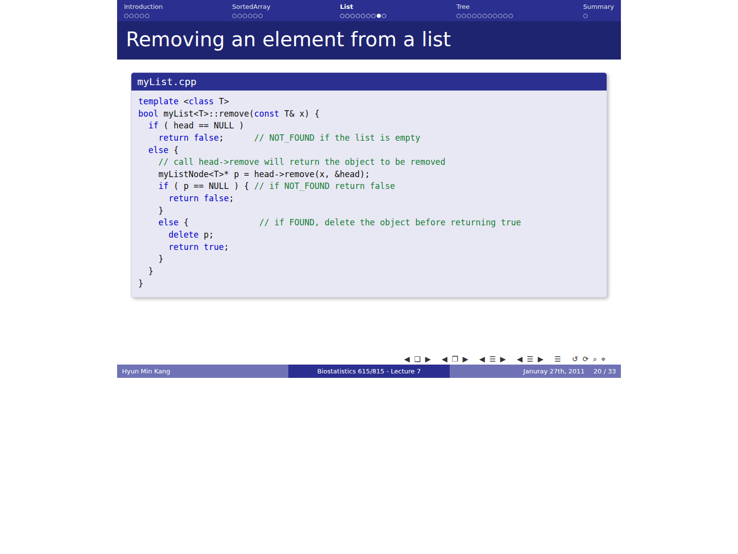Introduction
○○○○○
SortedArray
○○○○○○
List
○○○○○○○●○
Tree
○○○○○○○○○○○
Summary
○
Removing an element from a list
myList.cpp
template <class T>
bool myList<T>::remove(const T& x) {
  if ( head == NULL )
    return false;      // NOT_FOUND if the list is empty
  else {
    // call head->remove will return the object to be removed
    myListNode<T>* p = head->remove(x, &head);
    if ( p == NULL ) { // if NOT_FOUND return false
      return false;
    }
    else {              // if FOUND, delete the object before returning true
      delete p;
      return true;
    }
  }
}
◀ ❑ ▶ ◀ ❐ ▶ ◀ ☰ ▶ ◀ ☰ ▶ ☰ ↺ ⟳ ⌕ ⌖
Hyun Min Kang
Biostatistics 615/815 - Lecture 7
Januray 27th, 201120 / 33